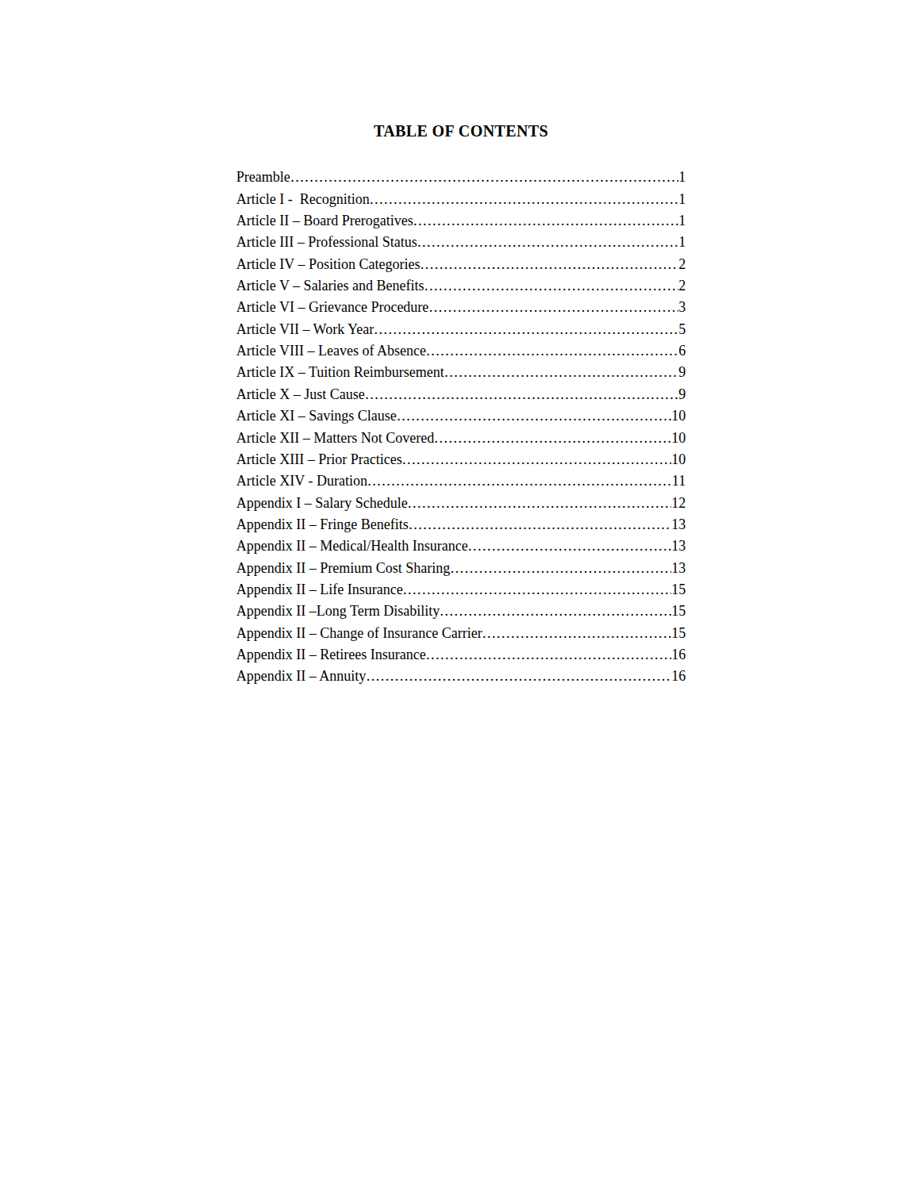TABLE OF CONTENTS
Preamble................................................................................................. 1
Article I - Recognition................................................................................. 1
Article II – Board Prerogatives..................................................................... 1
Article III – Professional Status..................................................................... 1
Article IV – Position Categories................................................................... 2
Article V – Salaries and Benefits.................................................................. 2
Article VI – Grievance Procedure................................................................. 3
Article VII – Work Year............................................................................... 5
Article VIII – Leaves of Absence.................................................................. 6
Article IX – Tuition Reimbursement............................................................. 9
Article X – Just Cause................................................................................. 9
Article XI – Savings Clause......................................................................... 10
Article XII – Matters Not Covered.............................................................. 10
Article XIII – Prior Practices....................................................................... 10
Article XIV - Duration.............................................................................. 11
Appendix I – Salary Schedule..................................................................... 12
Appendix II – Fringe Benefits..................................................................... 13
Appendix II – Medical/Health Insurance..................................................... 13
Appendix II – Premium Cost Sharing........................................................... 13
Appendix II – Life Insurance....................................................................... 15
Appendix II –Long Term Disability............................................................. 15
Appendix II – Change of Insurance Carrier.................................................. 15
Appendix II – Retirees Insurance................................................................ 16
Appendix II – Annuity.............................................................................. 16